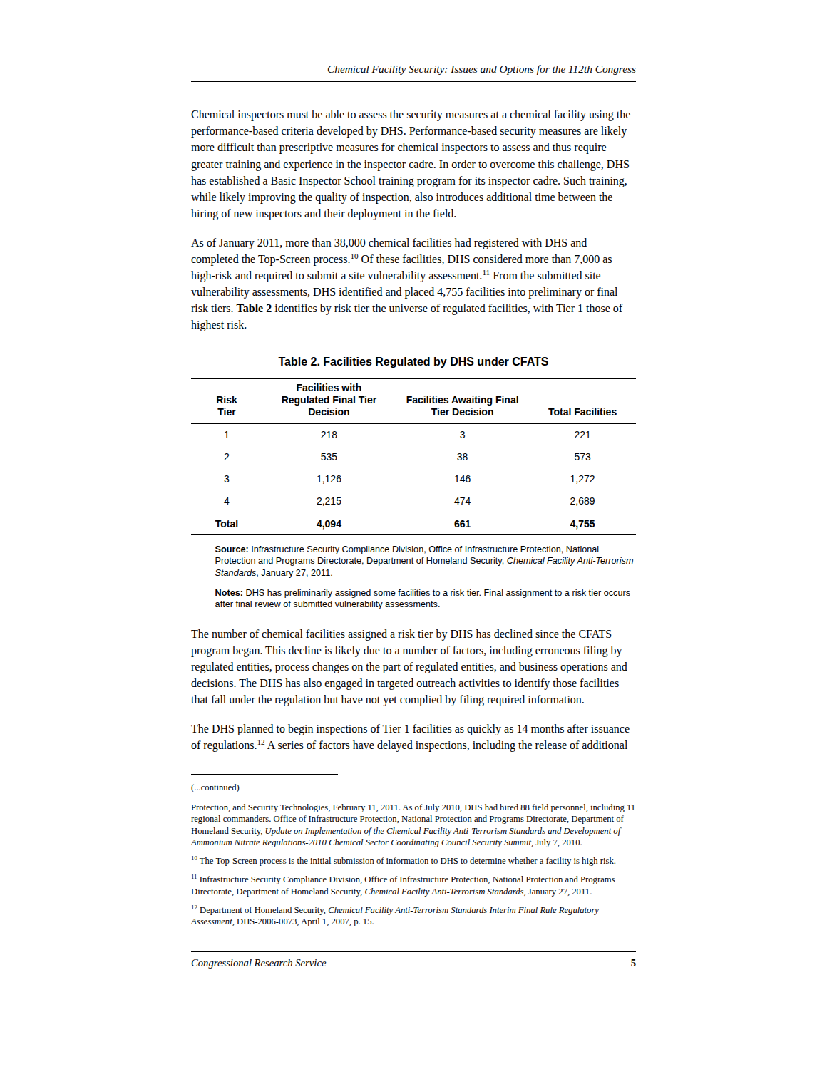Chemical Facility Security: Issues and Options for the 112th Congress
Chemical inspectors must be able to assess the security measures at a chemical facility using the performance-based criteria developed by DHS. Performance-based security measures are likely more difficult than prescriptive measures for chemical inspectors to assess and thus require greater training and experience in the inspector cadre. In order to overcome this challenge, DHS has established a Basic Inspector School training program for its inspector cadre. Such training, while likely improving the quality of inspection, also introduces additional time between the hiring of new inspectors and their deployment in the field.
As of January 2011, more than 38,000 chemical facilities had registered with DHS and completed the Top-Screen process.10 Of these facilities, DHS considered more than 7,000 as high-risk and required to submit a site vulnerability assessment.11 From the submitted site vulnerability assessments, DHS identified and placed 4,755 facilities into preliminary or final risk tiers. Table 2 identifies by risk tier the universe of regulated facilities, with Tier 1 those of highest risk.
Table 2. Facilities Regulated by DHS under CFATS
| Risk Tier | Facilities with Regulated Final Tier Decision | Facilities Awaiting Final Tier Decision | Total Facilities |
| --- | --- | --- | --- |
| 1 | 218 | 3 | 221 |
| 2 | 535 | 38 | 573 |
| 3 | 1,126 | 146 | 1,272 |
| 4 | 2,215 | 474 | 2,689 |
| Total | 4,094 | 661 | 4,755 |
Source: Infrastructure Security Compliance Division, Office of Infrastructure Protection, National Protection and Programs Directorate, Department of Homeland Security, Chemical Facility Anti-Terrorism Standards, January 27, 2011.
Notes: DHS has preliminarily assigned some facilities to a risk tier. Final assignment to a risk tier occurs after final review of submitted vulnerability assessments.
The number of chemical facilities assigned a risk tier by DHS has declined since the CFATS program began. This decline is likely due to a number of factors, including erroneous filing by regulated entities, process changes on the part of regulated entities, and business operations and decisions. The DHS has also engaged in targeted outreach activities to identify those facilities that fall under the regulation but have not yet complied by filing required information.
The DHS planned to begin inspections of Tier 1 facilities as quickly as 14 months after issuance of regulations.12 A series of factors have delayed inspections, including the release of additional
(...continued)
Protection, and Security Technologies, February 11, 2011. As of July 2010, DHS had hired 88 field personnel, including 11 regional commanders. Office of Infrastructure Protection, National Protection and Programs Directorate, Department of Homeland Security, Update on Implementation of the Chemical Facility Anti-Terrorism Standards and Development of Ammonium Nitrate Regulations-2010 Chemical Sector Coordinating Council Security Summit, July 7, 2010.
10 The Top-Screen process is the initial submission of information to DHS to determine whether a facility is high risk.
11 Infrastructure Security Compliance Division, Office of Infrastructure Protection, National Protection and Programs Directorate, Department of Homeland Security, Chemical Facility Anti-Terrorism Standards, January 27, 2011.
12 Department of Homeland Security, Chemical Facility Anti-Terrorism Standards Interim Final Rule Regulatory Assessment, DHS-2006-0073, April 1, 2007, p. 15.
Congressional Research Service 5